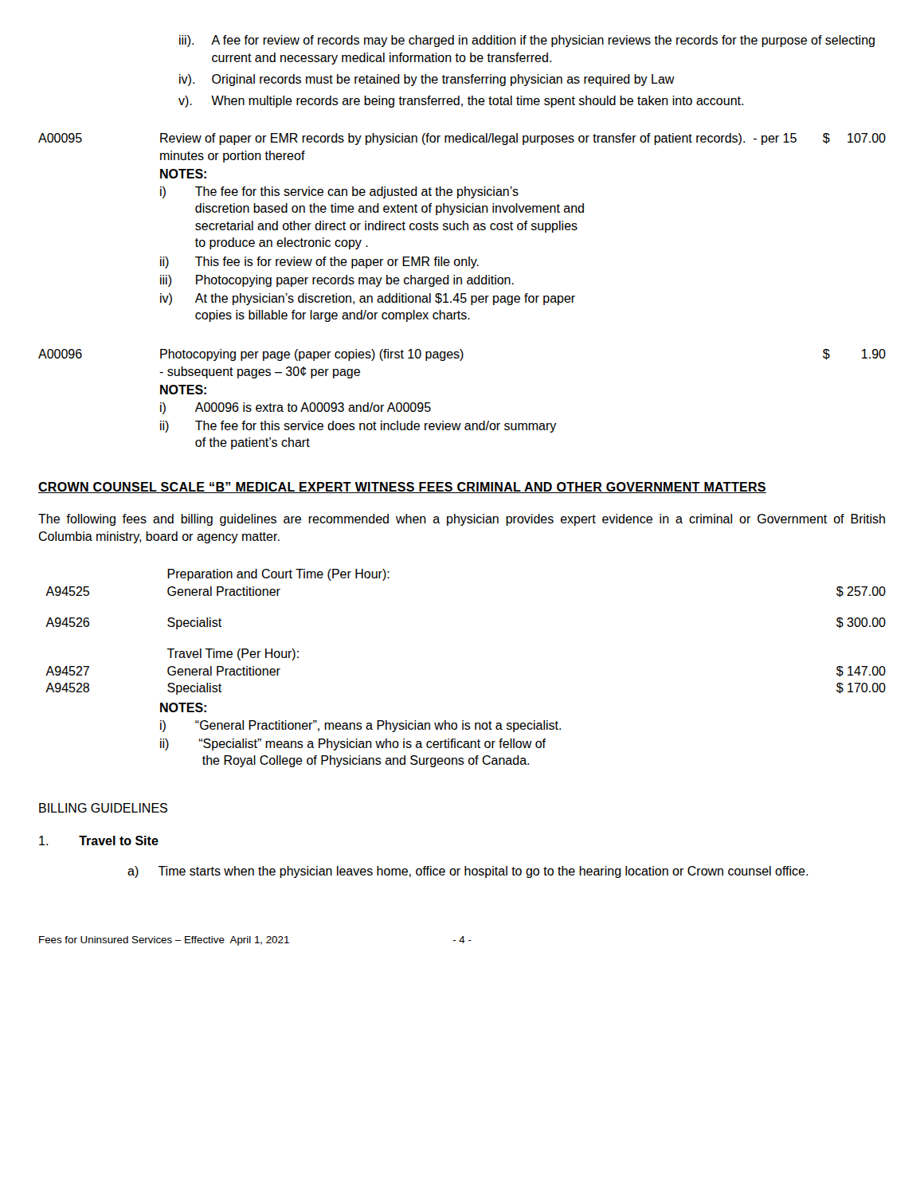iii). A fee for review of records may be charged in addition if the physician reviews the records for the purpose of selecting current and necessary medical information to be transferred.
iv). Original records must be retained by the transferring physician as required by Law
v). When multiple records are being transferred, the total time spent should be taken into account.
A00095
Review of paper or EMR records by physician (for medical/legal purposes or transfer of patient records). - per 15 minutes or portion thereof
$
107.00
NOTES:
i)
The fee for this service can be adjusted at the physician’s
discretion based on the time and extent of physician involvement and
secretarial and other direct or indirect costs such as cost of supplies
to produce an electronic copy .
ii)
This fee is for review of the paper or EMR file only.
iii)
Photocopying paper records may be charged in addition.
iv)
At the physician’s discretion, an additional $1.45 per page for paper
copies is billable for large and/or complex charts.
A00096
Photocopying per page (paper copies) (first 10 pages)
- subsequent pages – 30¢ per page
$
1.90
NOTES:
i)
A00096 is extra to A00093 and/or A00095
ii)
The fee for this service does not include review and/or summary
of the patient’s chart
CROWN COUNSEL SCALE “B” MEDICAL EXPERT WITNESS FEES CRIMINAL AND OTHER GOVERNMENT MATTERS
The following fees and billing guidelines are recommended when a physician provides expert evidence in a criminal or Government of British Columbia ministry, board or agency matter.
| | Preparation and Court Time (Per Hour): | |
| A94525 | General Practitioner | $ 257.00 |
| A94526 | Specialist | $ 300.00 |
| | Travel Time (Per Hour): | |
| A94527 | General Practitioner | $ 147.00 |
| A94528 | Specialist | $ 170.00 |
NOTES:
i)
“General Practitioner”, means a Physician who is not a specialist.
ii)
“Specialist” means a Physician who is a certificant or fellow of
the Royal College of Physicians and Surgeons of Canada.
BILLING GUIDELINES
1.
Travel to Site
a) Time starts when the physician leaves home, office or hospital to go to the hearing location or Crown counsel office.
Fees for Uninsured Services – Effective April 1, 2021
- 4 -